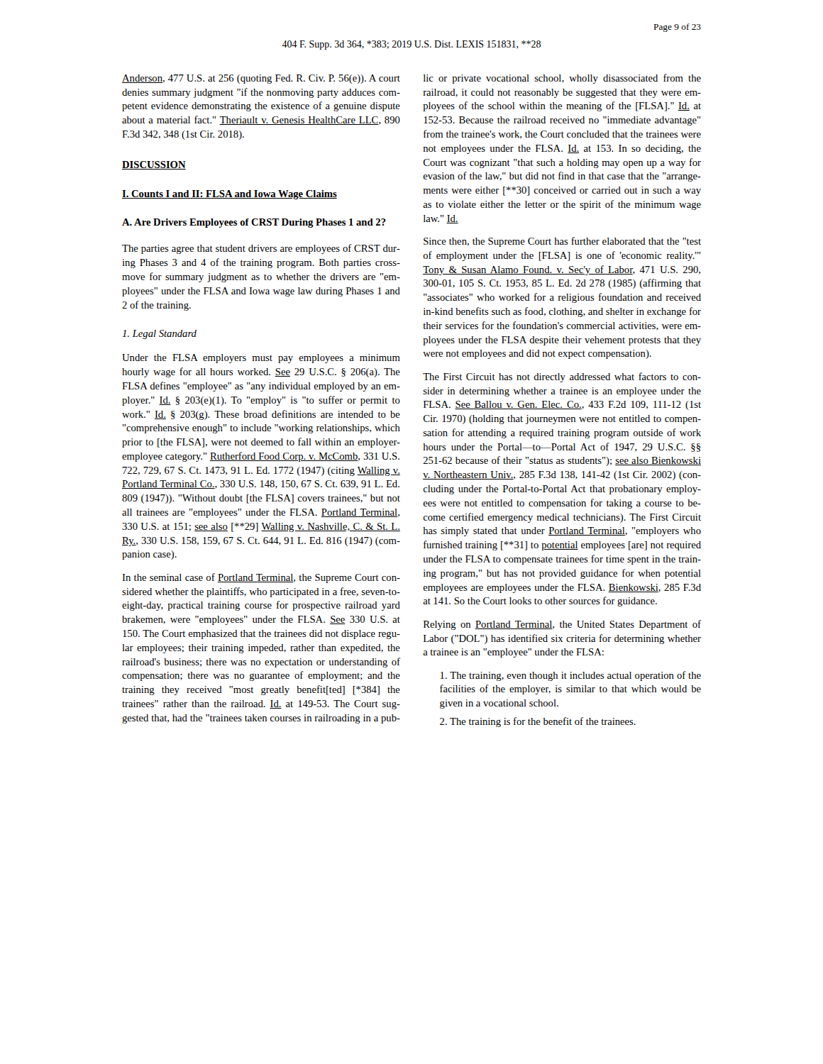Page 9 of 23
404 F. Supp. 3d 364, *383; 2019 U.S. Dist. LEXIS 151831, **28
Anderson, 477 U.S. at 256 (quoting Fed. R. Civ. P. 56(e)). A court denies summary judgment "if the nonmoving party adduces competent evidence demonstrating the existence of a genuine dispute about a material fact." Theriault v. Genesis HealthCare LLC, 890 F.3d 342, 348 (1st Cir. 2018).
DISCUSSION
I. Counts I and II: FLSA and Iowa Wage Claims
A. Are Drivers Employees of CRST During Phases 1 and 2?
The parties agree that student drivers are employees of CRST during Phases 3 and 4 of the training program. Both parties cross-move for summary judgment as to whether the drivers are "employees" under the FLSA and Iowa wage law during Phases 1 and 2 of the training.
1. Legal Standard
Under the FLSA employers must pay employees a minimum hourly wage for all hours worked. See 29 U.S.C. § 206(a). The FLSA defines "employee" as "any individual employed by an employer." Id. § 203(e)(1). To "employ" is "to suffer or permit to work." Id. § 203(g). These broad definitions are intended to be "comprehensive enough" to include "working relationships, which prior to [the FLSA], were not deemed to fall within an employer-employee category." Rutherford Food Corp. v. McComb, 331 U.S. 722, 729, 67 S. Ct. 1473, 91 L. Ed. 1772 (1947) (citing Walling v. Portland Terminal Co., 330 U.S. 148, 150, 67 S. Ct. 639, 91 L. Ed. 809 (1947)). "Without doubt [the FLSA] covers trainees," but not all trainees are "employees" under the FLSA. Portland Terminal, 330 U.S. at 151; see also [**29] Walling v. Nashville, C. & St. L. Ry., 330 U.S. 158, 159, 67 S. Ct. 644, 91 L. Ed. 816 (1947) (companion case).
In the seminal case of Portland Terminal, the Supreme Court considered whether the plaintiffs, who participated in a free, seven-to-eight-day, practical training course for prospective railroad yard brakemen, were "employees" under the FLSA. See 330 U.S. at 150. The Court emphasized that the trainees did not displace regular employees; their training impeded, rather than expedited, the railroad's business; there was no expectation or understanding of compensation; there was no guarantee of employment; and the training they received "most greatly benefit[ted] [*384] the trainees" rather than the railroad. Id. at 149-53. The Court suggested that, had the "trainees taken courses in railroading in a public or private vocational school, wholly disassociated from the railroad, it could not reasonably be suggested that they were employees of the school within the meaning of the [FLSA]." Id. at 152-53. Because the railroad received no "immediate advantage" from the trainee's work, the Court concluded that the trainees were not employees under the FLSA. Id. at 153. In so deciding, the Court was cognizant "that such a holding may open up a way for evasion of the law," but did not find in that case that the "arrangements were either [**30] conceived or carried out in such a way as to violate either the letter or the spirit of the minimum wage law." Id.
Since then, the Supreme Court has further elaborated that the "test of employment under the [FLSA] is one of 'economic reality.'" Tony & Susan Alamo Found. v. Sec'y of Labor, 471 U.S. 290, 300-01, 105 S. Ct. 1953, 85 L. Ed. 2d 278 (1985) (affirming that "associates" who worked for a religious foundation and received in-kind benefits such as food, clothing, and shelter in exchange for their services for the foundation's commercial activities, were employees under the FLSA despite their vehement protests that they were not employees and did not expect compensation).
The First Circuit has not directly addressed what factors to consider in determining whether a trainee is an employee under the FLSA. See Ballou v. Gen. Elec. Co., 433 F.2d 109, 111-12 (1st Cir. 1970) (holding that journeymen were not entitled to compensation for attending a required training program outside of work hours under the Portal—to—Portal Act of 1947, 29 U.S.C. §§ 251-62 because of their "status as students"); see also Bienkowski v. Northeastern Univ., 285 F.3d 138, 141-42 (1st Cir. 2002) (concluding under the Portal-to-Portal Act that probationary employees were not entitled to compensation for taking a course to become certified emergency medical technicians). The First Circuit has simply stated that under Portland Terminal, "employers who furnished training [**31] to potential employees [are] not required under the FLSA to compensate trainees for time spent in the training program," but has not provided guidance for when potential employees are employees under the FLSA. Bienkowski, 285 F.3d at 141. So the Court looks to other sources for guidance.
Relying on Portland Terminal, the United States Department of Labor ("DOL") has identified six criteria for determining whether a trainee is an "employee" under the FLSA:
1. The training, even though it includes actual operation of the facilities of the employer, is similar to that which would be given in a vocational school.
2. The training is for the benefit of the trainees.